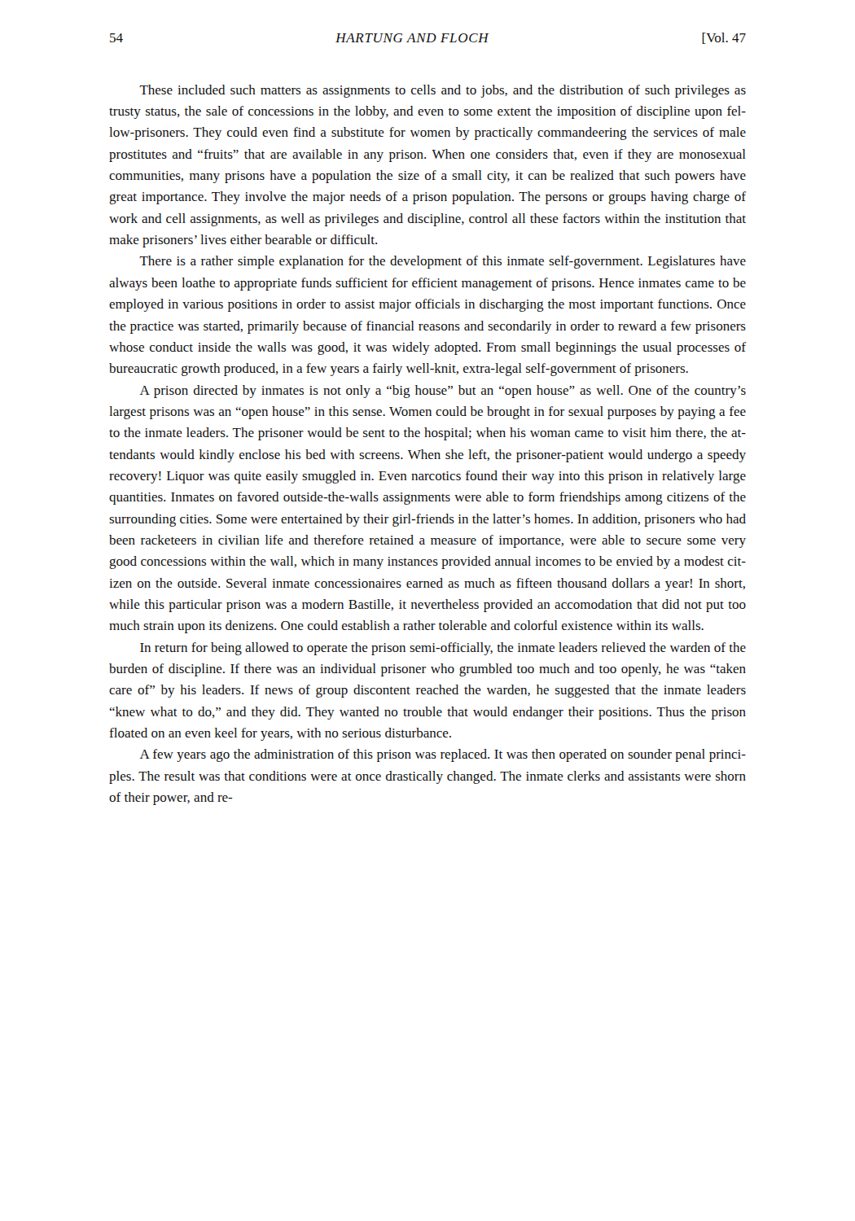54 HARTUNG AND FLOCH [Vol. 47
These included such matters as assignments to cells and to jobs, and the distribution of such privileges as trusty status, the sale of concessions in the lobby, and even to some extent the imposition of discipline upon fellow-prisoners. They could even find a substitute for women by practically commandeering the services of male prostitutes and “fruits” that are available in any prison. When one considers that, even if they are monosexual communities, many prisons have a population the size of a small city, it can be realized that such powers have great importance. They involve the major needs of a prison population. The persons or groups having charge of work and cell assignments, as well as privileges and discipline, control all these factors within the institution that make prisoners’ lives either bearable or difficult.
There is a rather simple explanation for the development of this inmate self-government. Legislatures have always been loathe to appropriate funds sufficient for efficient management of prisons. Hence inmates came to be employed in various positions in order to assist major officials in discharging the most important functions. Once the practice was started, primarily because of financial reasons and secondarily in order to reward a few prisoners whose conduct inside the walls was good, it was widely adopted. From small beginnings the usual processes of bureaucratic growth produced, in a few years a fairly well-knit, extra-legal self-government of prisoners.
A prison directed by inmates is not only a “big house” but an “open house” as well. One of the country’s largest prisons was an “open house” in this sense. Women could be brought in for sexual purposes by paying a fee to the inmate leaders. The prisoner would be sent to the hospital; when his woman came to visit him there, the attendants would kindly enclose his bed with screens. When she left, the prisoner-patient would undergo a speedy recovery! Liquor was quite easily smuggled in. Even narcotics found their way into this prison in relatively large quantities. Inmates on favored outside-the-walls assignments were able to form friendships among citizens of the surrounding cities. Some were entertained by their girl-friends in the latter’s homes. In addition, prisoners who had been racketeers in civilian life and therefore retained a measure of importance, were able to secure some very good concessions within the wall, which in many instances provided annual incomes to be envied by a modest citizen on the outside. Several inmate concessionaires earned as much as fifteen thousand dollars a year! In short, while this particular prison was a modern Bastille, it nevertheless provided an accomodation that did not put too much strain upon its denizens. One could establish a rather tolerable and colorful existence within its walls.
In return for being allowed to operate the prison semi-officially, the inmate leaders relieved the warden of the burden of discipline. If there was an individual prisoner who grumbled too much and too openly, he was “taken care of” by his leaders. If news of group discontent reached the warden, he suggested that the inmate leaders “knew what to do,” and they did. They wanted no trouble that would endanger their positions. Thus the prison floated on an even keel for years, with no serious disturbance.
A few years ago the administration of this prison was replaced. It was then operated on sounder penal principles. The result was that conditions were at once drastically changed. The inmate clerks and assistants were shorn of their power, and re-